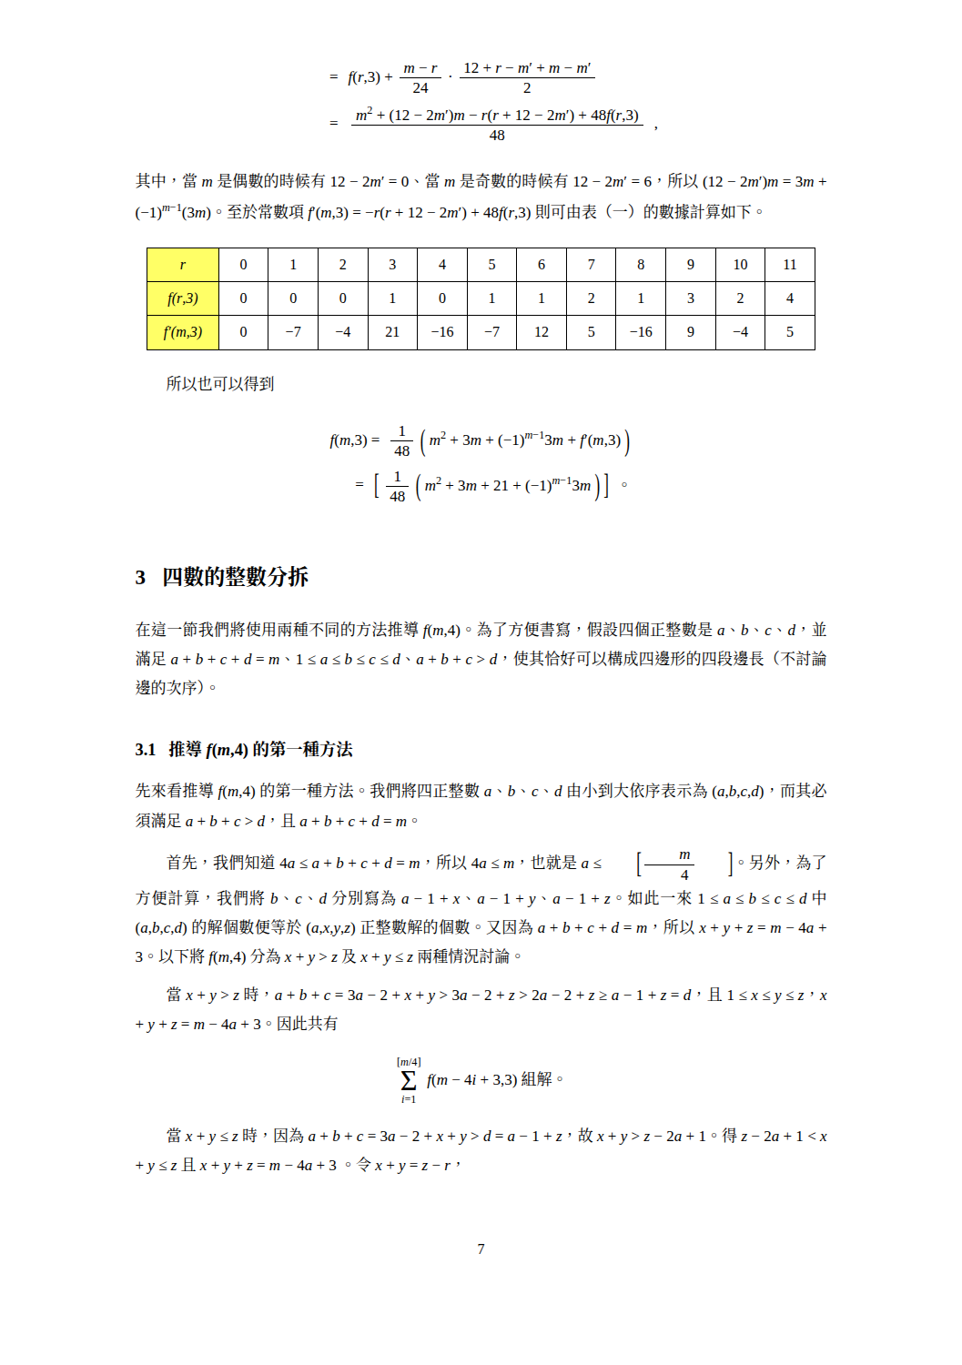= f(r,3) + m − r 24 · 12 + r − m′ + m − m′2 = m2 + (12 − 2m′)m − r(r + 12 − 2m′) + 48f(r,3) 48 ,
其中，當 m 是偶數的時候有 12 − 2m′ = 0、當 m 是奇數的時候有 12 − 2m′ = 6，所以 (12 − 2m′)m = 3m + (−1)m−1(3m)。至於常數項 f′(m,3) = −r(r + 12 − 2m′) + 48f(r,3) 則可由表（一）的數據計算如下。
| r | 0 | 1 | 2 | 3 | 4 | 5 | 6 | 7 | 8 | 9 | 10 | 11 |
| f ( r ,3) | 0 | 0 | 0 | 1 | 0 | 1 | 1 | 2 | 1 | 3 | 2 | 4 |
| f ′( m ,3) | 0 | −7 | −4 | 21 | −16 | −7 | 12 | 5 | −16 | 9 | −4 | 5 |
所以也可以得到
f(m,3) = 148 ( m2 + 3m + (−1)m−13m + f′(m,3) ) = [ 148 ( m2 + 3m + 21 + (−1)m−13m ) ] 。
3四數的整數分拆
在這一節我們將使用兩種不同的方法推導 f(m,4)。為了方便書寫，假設四個正整數是 a、b、c、d，並滿足 a + b + c + d = m、1 ≤ a ≤ b ≤ c ≤ d、a + b + c > d，使其恰好可以構成四邊形的四段邊長（不討論邊的次序）。
3.1 推導 f(m,4) 的第一種方法
先來看推導 f(m,4) 的第一種方法。我們將四正整數 a、b、c、d 由小到大依序表示為 (a,b,c,d)，而其必須滿足 a + b + c > d，且 a + b + c + d = m。
首先，我們知道 4a ≤ a + b + c + d = m，所以 4a ≤ m，也就是 a ≤ [m 4]。另外，為了方便計算，我們將 b、c、d 分別寫為 a − 1 + x、a − 1 + y、a − 1 + z。如此一來 1 ≤ a ≤ b ≤ c ≤ d 中 (a,b,c,d) 的解個數便等於 (a,x,y,z) 正整數解的個數。又因為 a + b + c + d = m，所以 x + y + z = m − 4a + 3。以下將 f(m,4) 分為 x + y > z 及 x + y ≤ z 兩種情況討論。
當 x + y > z 時，a + b + c = 3a − 2 + x + y > 3a − 2 + z > 2a − 2 + z ≥ a − 1 + z = d，且 1 ≤ x ≤ y ≤ z，x + y + z = m − 4a + 3。因此共有
[m/4] Σ i=1 f(m − 4i + 3,3) 組解。
當 x + y ≤ z 時，因為 a + b + c = 3a − 2 + x + y > d = a − 1 + z，故 x + y > z − 2a + 1。得 z − 2a + 1 < x + y ≤ z 且 x + y + z = m − 4a + 3 。令 x + y = z − r，
7